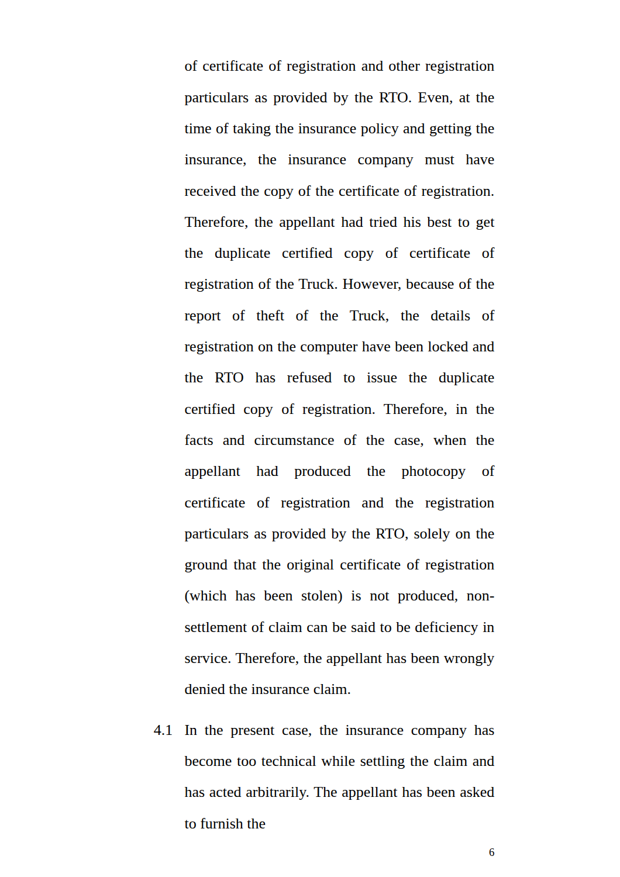of certificate of registration and other registration particulars as provided by the RTO. Even, at the time of taking the insurance policy and getting the insurance, the insurance company must have received the copy of the certificate of registration. Therefore, the appellant had tried his best to get the duplicate certified copy of certificate of registration of the Truck. However, because of the report of theft of the Truck, the details of registration on the computer have been locked and the RTO has refused to issue the duplicate certified copy of registration. Therefore, in the facts and circumstance of the case, when the appellant had produced the photocopy of certificate of registration and the registration particulars as provided by the RTO, solely on the ground that the original certificate of registration (which has been stolen) is not produced, non-settlement of claim can be said to be deficiency in service. Therefore, the appellant has been wrongly denied the insurance claim.
4.1
In the present case, the insurance company has become too technical while settling the claim and has acted arbitrarily. The appellant has been asked to furnish the
6